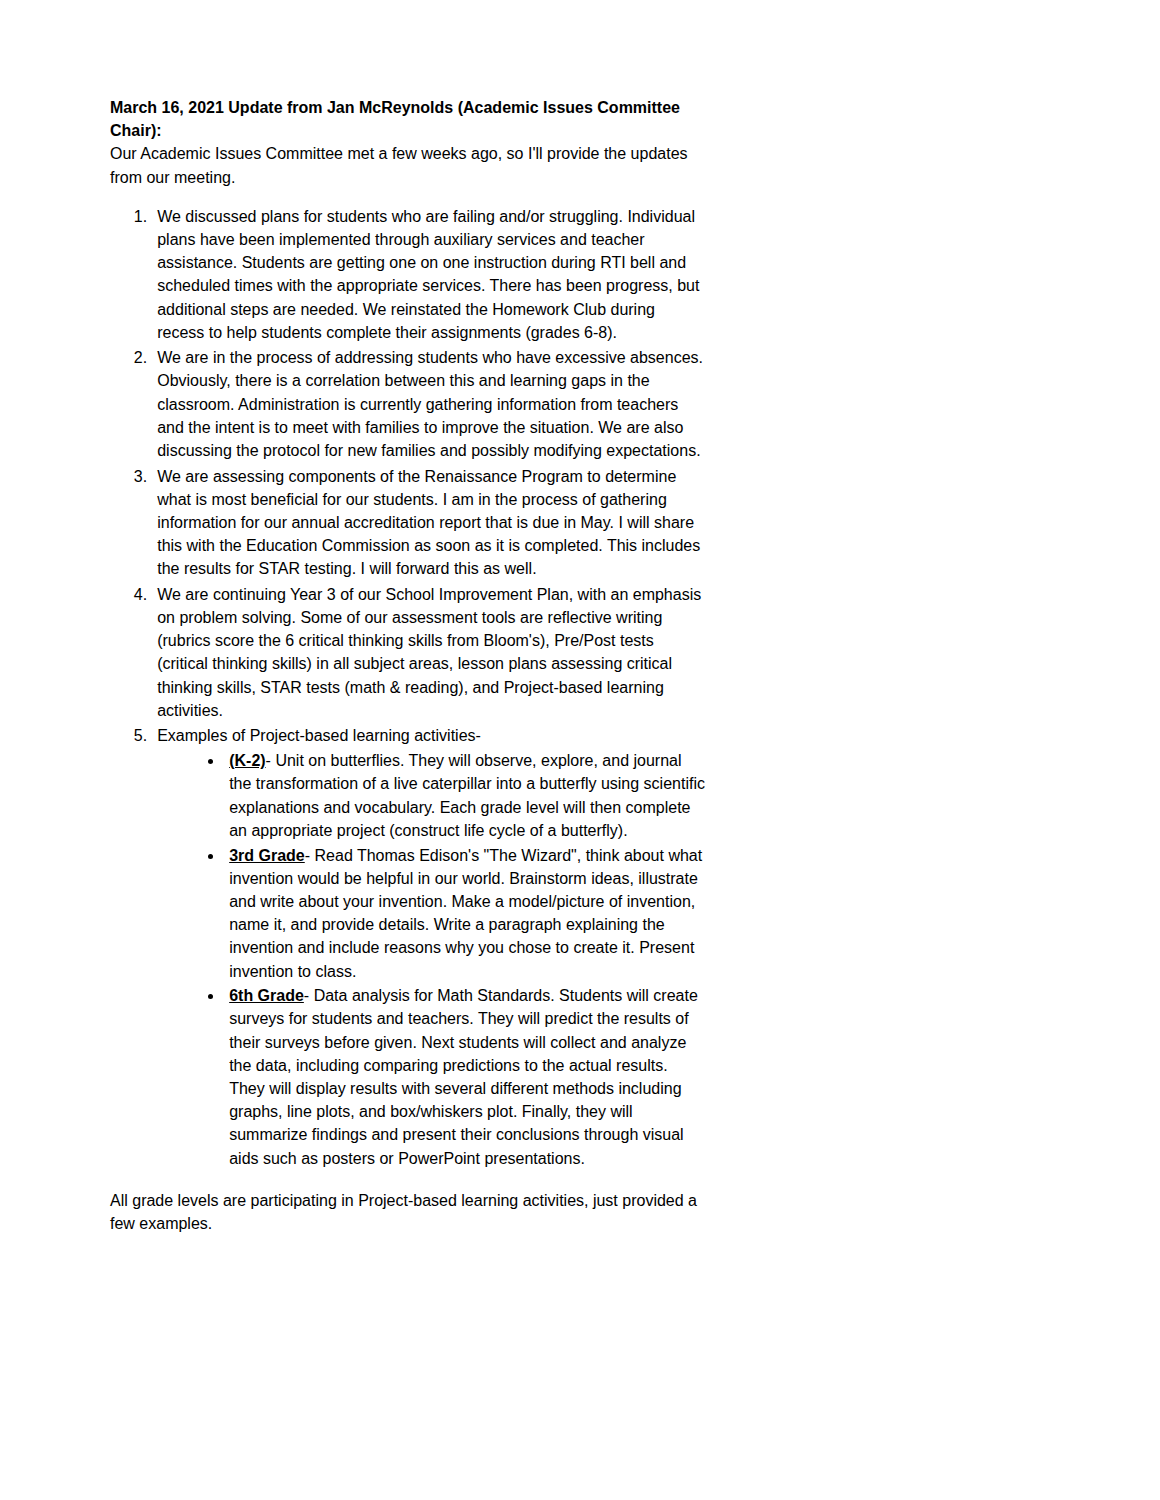March 16, 2021 Update from Jan McReynolds (Academic Issues Committee Chair):
Our Academic Issues Committee met a few weeks ago, so I'll provide the updates from our meeting.
We discussed plans for students who are failing and/or struggling. Individual plans have been implemented through auxiliary services and teacher assistance. Students are getting one on one instruction during RTI bell and scheduled times with the appropriate services. There has been progress, but additional steps are needed. We reinstated the Homework Club during recess to help students complete their assignments (grades 6-8).
We are in the process of addressing students who have excessive absences. Obviously, there is a correlation between this and learning gaps in the classroom. Administration is currently gathering information from teachers and the intent is to meet with families to improve the situation. We are also discussing the protocol for new families and possibly modifying expectations.
We are assessing components of the Renaissance Program to determine what is most beneficial for our students. I am in the process of gathering information for our annual accreditation report that is due in May. I will share this with the Education Commission as soon as it is completed. This includes the results for STAR testing. I will forward this as well.
We are continuing Year 3 of our School Improvement Plan, with an emphasis on problem solving. Some of our assessment tools are reflective writing (rubrics score the 6 critical thinking skills from Bloom's), Pre/Post tests (critical thinking skills) in all subject areas, lesson plans assessing critical thinking skills, STAR tests (math & reading), and Project-based learning activities.
Examples of Project-based learning activities-
(K-2)- Unit on butterflies. They will observe, explore, and journal the transformation of a live caterpillar into a butterfly using scientific explanations and vocabulary. Each grade level will then complete an appropriate project (construct life cycle of a butterfly).
3rd Grade- Read Thomas Edison's "The Wizard", think about what invention would be helpful in our world. Brainstorm ideas, illustrate and write about your invention. Make a model/picture of invention, name it, and provide details. Write a paragraph explaining the invention and include reasons why you chose to create it. Present invention to class.
6th Grade- Data analysis for Math Standards. Students will create surveys for students and teachers. They will predict the results of their surveys before given. Next students will collect and analyze the data, including comparing predictions to the actual results. They will display results with several different methods including graphs, line plots, and box/whiskers plot. Finally, they will summarize findings and present their conclusions through visual aids such as posters or PowerPoint presentations.
All grade levels are participating in Project-based learning activities, just provided a few examples.